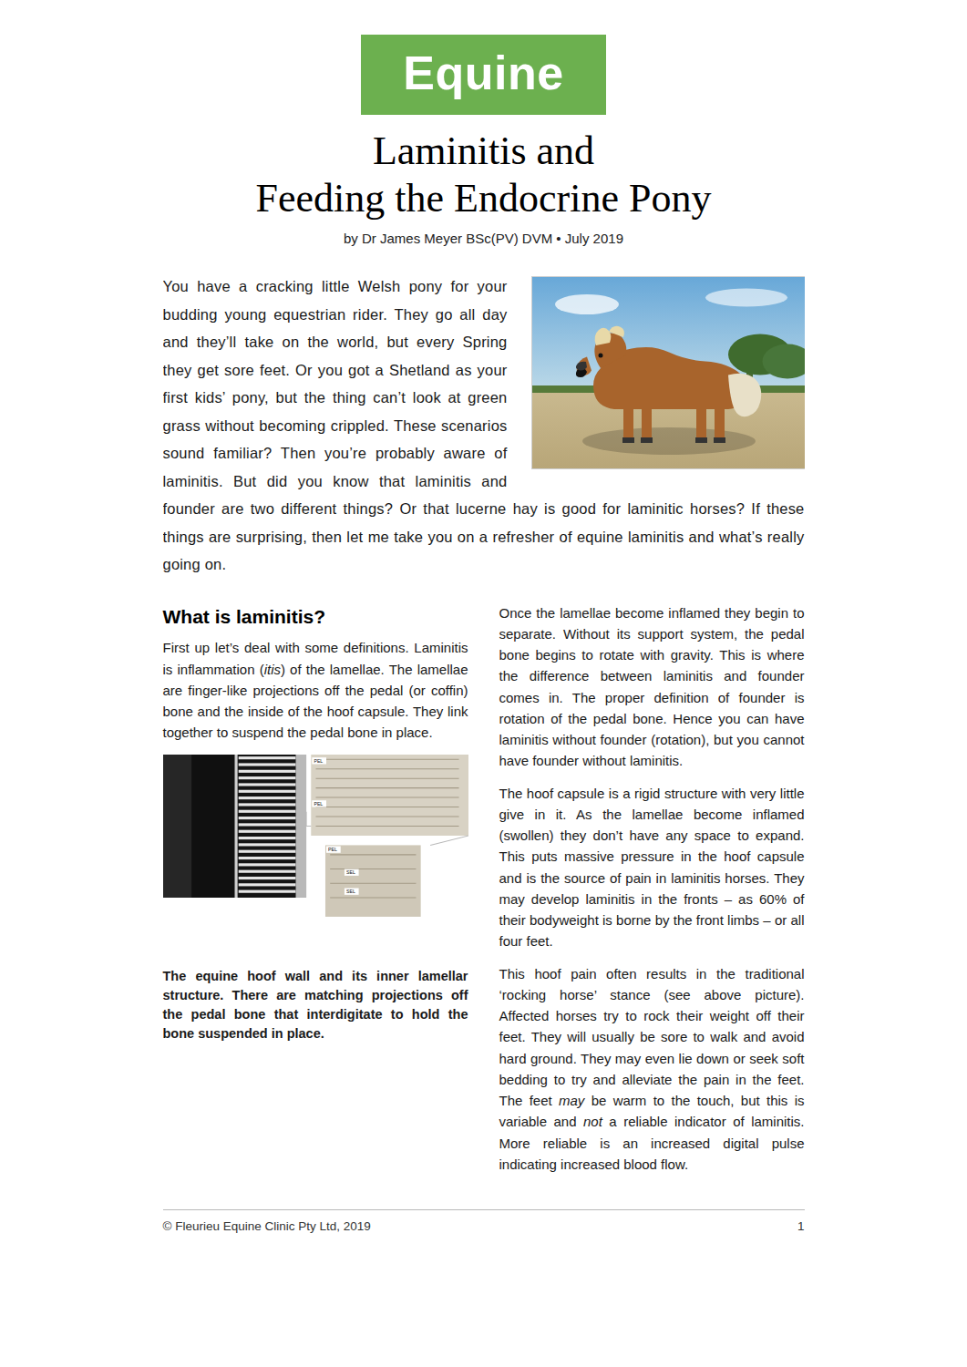Equine
Laminitis and
Feeding the Endocrine Pony
by Dr James Meyer BSc(PV) DVM • July 2019
You have a cracking little Welsh pony for your budding young equestrian rider. They go all day and they’ll take on the world, but every Spring they get sore feet. Or you got a Shetland as your first kids’ pony, but the thing can’t look at green grass without becoming crippled. These scenarios sound familiar? Then you’re probably aware of laminitis. But did you know that laminitis and founder are two different things? Or that lucerne hay is good for laminitic horses? If these things are surprising, then let me take you on a refresher of equine laminitis and what’s really going on.
What is laminitis?
First up let’s deal with some definitions. Laminitis is inflammation (itis) of the lamellae. The lamellae are finger-like projections off the pedal (or coffin) bone and the inside of the hoof capsule. They link together to suspend the pedal bone in place.
The equine hoof wall and its inner lamellar structure. There are matching projections off the pedal bone that interdigitate to hold the bone suspended in place.
Once the lamellae become inflamed they begin to separate. Without its support system, the pedal bone begins to rotate with gravity. This is where the difference between laminitis and founder comes in. The proper definition of founder is rotation of the pedal bone. Hence you can have laminitis without founder (rotation), but you cannot have founder without laminitis.
The hoof capsule is a rigid structure with very little give in it. As the lamellae become inflamed (swollen) they don’t have any space to expand. This puts massive pressure in the hoof capsule and is the source of pain in laminitis horses. They may develop laminitis in the fronts – as 60% of their bodyweight is borne by the front limbs – or all four feet.
This hoof pain often results in the traditional ‘rocking horse’ stance (see above picture). Affected horses try to rock their weight off their feet. They will usually be sore to walk and avoid hard ground. They may even lie down or seek soft bedding to try and alleviate the pain in the feet. The feet may be warm to the touch, but this is variable and not a reliable indicator of laminitis. More reliable is an increased digital pulse indicating increased blood flow.
© Fleurieu Equine Clinic Pty Ltd, 2019 1